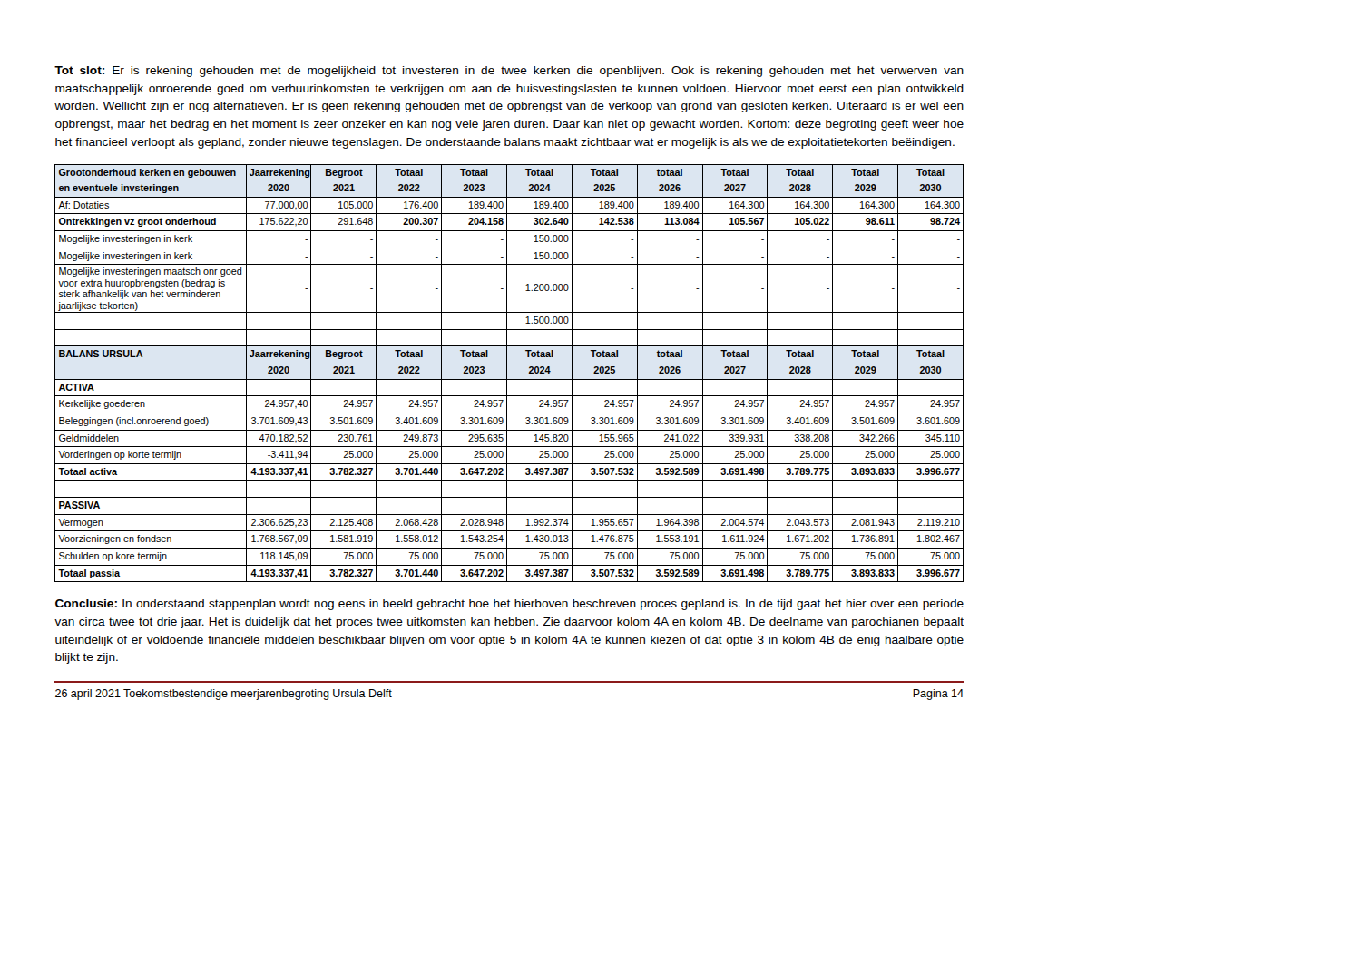Tot slot: Er is rekening gehouden met de mogelijkheid tot investeren in de twee kerken die openblijven. Ook is rekening gehouden met het verwerven van maatschappelijk onroerende goed om verhuurinkomsten te verkrijgen om aan de huisvestingslasten te kunnen voldoen. Hiervoor moet eerst een plan ontwikkeld worden. Wellicht zijn er nog alternatieven. Er is geen rekening gehouden met de opbrengst van de verkoop van grond van gesloten kerken. Uiteraard is er wel een opbrengst, maar het bedrag en het moment is zeer onzeker en kan nog vele jaren duren. Daar kan niet op gewacht worden. Kortom: deze begroting geeft weer hoe het financieel verloopt als gepland, zonder nieuwe tegenslagen. De onderstaande balans maakt zichtbaar wat er mogelijk is als we de exploitatietekorten beëindigen.
| Grootonderhoud kerken en gebouwen | Jaarrekening | Begroot | Totaal | Totaal | Totaal | Totaal | totaal | Totaal | Totaal | Totaal | Totaal |
| --- | --- | --- | --- | --- | --- | --- | --- | --- | --- | --- | --- |
| en eventuele invsteringen | 2020 | 2021 | 2022 | 2023 | 2024 | 2025 | 2026 | 2027 | 2028 | 2029 | 2030 |
| Af: Dotaties | 77.000,00 | 105.000 | 176.400 | 189.400 | 189.400 | 189.400 | 189.400 | 164.300 | 164.300 | 164.300 | 164.300 |
| Ontrekkingen vz groot onderhoud | 175.622,20 | 291.648 | 200.307 | 204.158 | 302.640 | 142.538 | 113.084 | 105.567 | 105.022 | 98.611 | 98.724 |
| Mogelijke investeringen in kerk | - | - | - | - | 150.000 | - | - | - | - | - | - |
| Mogelijke investeringen in kerk | - | - | - | - | 150.000 | - | - | - | - | - | - |
| Mogelijke investeringen maatsch onr goed voor extra huuropbrengsten (bedrag is sterk afhankelijk van het verminderen jaarlijkse tekorten) | - | - | - | - | 1.200.000 | - | - | - | - | - | - |
| | | | | | 1.500.000 | | | | | | |
| BALANS URSULA | Jaarrekening | Begroot | Totaal | Totaal | Totaal | Totaal | totaal | Totaal | Totaal | Totaal | Totaal |
| | 2020 | 2021 | 2022 | 2023 | 2024 | 2025 | 2026 | 2027 | 2028 | 2029 | 2030 |
| ACTIVA | | | | | | | | | | | |
| Kerkelijke goederen | 24.957,40 | 24.957 | 24.957 | 24.957 | 24.957 | 24.957 | 24.957 | 24.957 | 24.957 | 24.957 | 24.957 |
| Beleggingen (incl.onroerend goed) | 3.701.609,43 | 3.501.609 | 3.401.609 | 3.301.609 | 3.301.609 | 3.301.609 | 3.301.609 | 3.301.609 | 3.401.609 | 3.501.609 | 3.601.609 |
| Geldmiddelen | 470.182,52 | 230.761 | 249.873 | 295.635 | 145.820 | 155.965 | 241.022 | 339.931 | 338.208 | 342.266 | 345.110 |
| Vorderingen op korte termijn | -3.411,94 | 25.000 | 25.000 | 25.000 | 25.000 | 25.000 | 25.000 | 25.000 | 25.000 | 25.000 | 25.000 |
| Totaal activa | 4.193.337,41 | 3.782.327 | 3.701.440 | 3.647.202 | 3.497.387 | 3.507.532 | 3.592.589 | 3.691.498 | 3.789.775 | 3.893.833 | 3.996.677 |
| PASSIVA | | | | | | | | | | | |
| Vermogen | 2.306.625,23 | 2.125.408 | 2.068.428 | 2.028.948 | 1.992.374 | 1.955.657 | 1.964.398 | 2.004.574 | 2.043.573 | 2.081.943 | 2.119.210 |
| Voorzieningen en fondsen | 1.768.567,09 | 1.581.919 | 1.558.012 | 1.543.254 | 1.430.013 | 1.476.875 | 1.553.191 | 1.611.924 | 1.671.202 | 1.736.891 | 1.802.467 |
| Schulden op kore termijn | 118.145,09 | 75.000 | 75.000 | 75.000 | 75.000 | 75.000 | 75.000 | 75.000 | 75.000 | 75.000 | 75.000 |
| Totaal passia | 4.193.337,41 | 3.782.327 | 3.701.440 | 3.647.202 | 3.497.387 | 3.507.532 | 3.592.589 | 3.691.498 | 3.789.775 | 3.893.833 | 3.996.677 |
Conclusie: In onderstaand stappenplan wordt nog eens in beeld gebracht hoe het hierboven beschreven proces gepland is. In de tijd gaat het hier over een periode van circa twee tot drie jaar. Het is duidelijk dat het proces twee uitkomsten kan hebben. Zie daarvoor kolom 4A en kolom 4B. De deelname van parochianen bepaalt uiteindelijk of er voldoende financiële middelen beschikbaar blijven om voor optie 5 in kolom 4A te kunnen kiezen of dat optie 3 in kolom 4B de enig haalbare optie blijkt te zijn.
26 april 2021 Toekomstbestendige meerjarenbegroting Ursula Delft Pagina 14